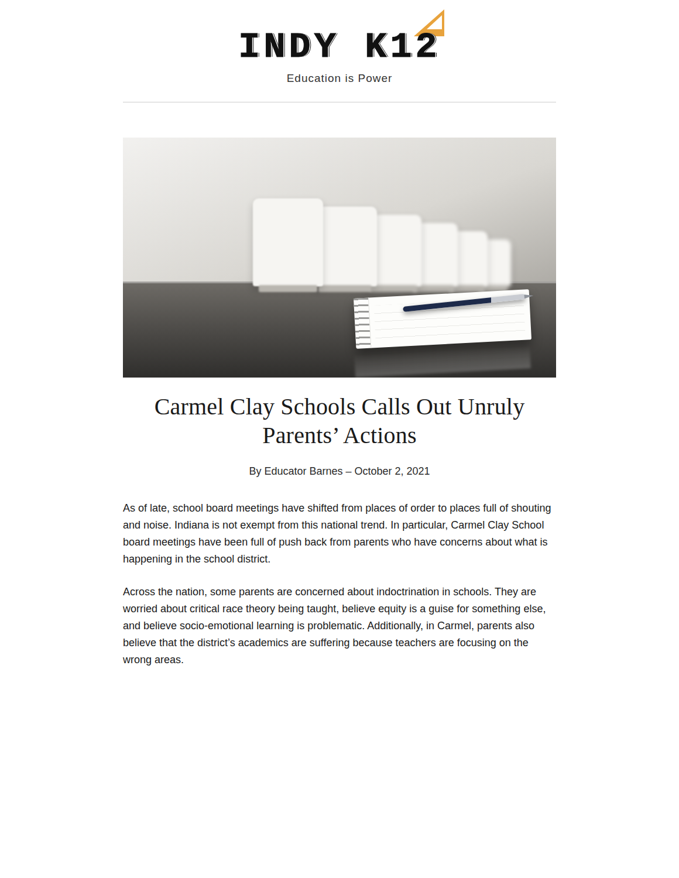INDY K12
Education is Power
Carmel Clay Schools Calls Out Unruly Parents’ Actions
By Educator Barnes – October 2, 2021
As of late, school board meetings have shifted from places of order to places full of shouting and noise. Indiana is not exempt from this national trend. In particular, Carmel Clay School board meetings have been full of push back from parents who have concerns about what is happening in the school district.
Across the nation, some parents are concerned about indoctrination in schools. They are worried about critical race theory being taught, believe equity is a guise for something else, and believe socio-emotional learning is problematic. Additionally, in Carmel, parents also believe that the district’s academics are suffering because teachers are focusing on the wrong areas.